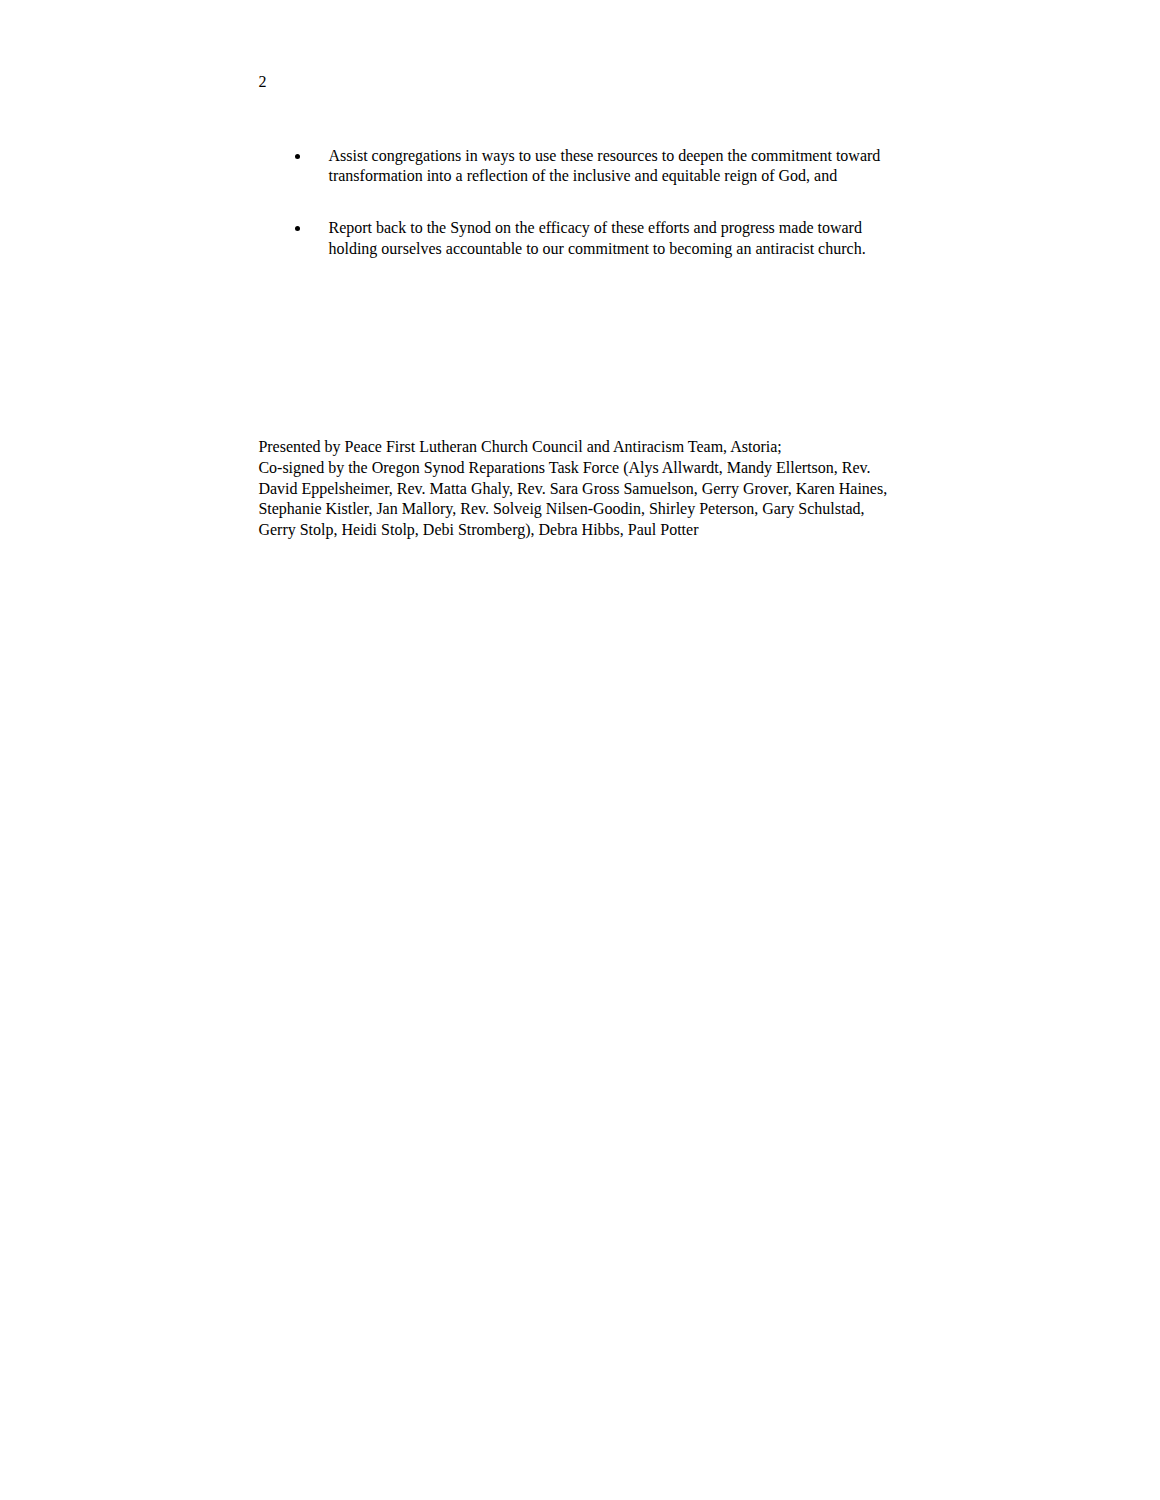2
Assist congregations in ways to use these resources to deepen the commitment toward transformation into a reflection of the inclusive and equitable reign of God, and
Report back to the Synod on the efficacy of these efforts and progress made toward holding ourselves accountable to our commitment to becoming an antiracist church.
Presented by Peace First Lutheran Church Council and Antiracism Team, Astoria;
Co-signed by the Oregon Synod Reparations Task Force (Alys Allwardt, Mandy Ellertson, Rev. David Eppelsheimer, Rev. Matta Ghaly, Rev. Sara Gross Samuelson, Gerry Grover, Karen Haines, Stephanie Kistler, Jan Mallory, Rev. Solveig Nilsen-Goodin, Shirley Peterson, Gary Schulstad, Gerry Stolp, Heidi Stolp, Debi Stromberg), Debra Hibbs, Paul Potter